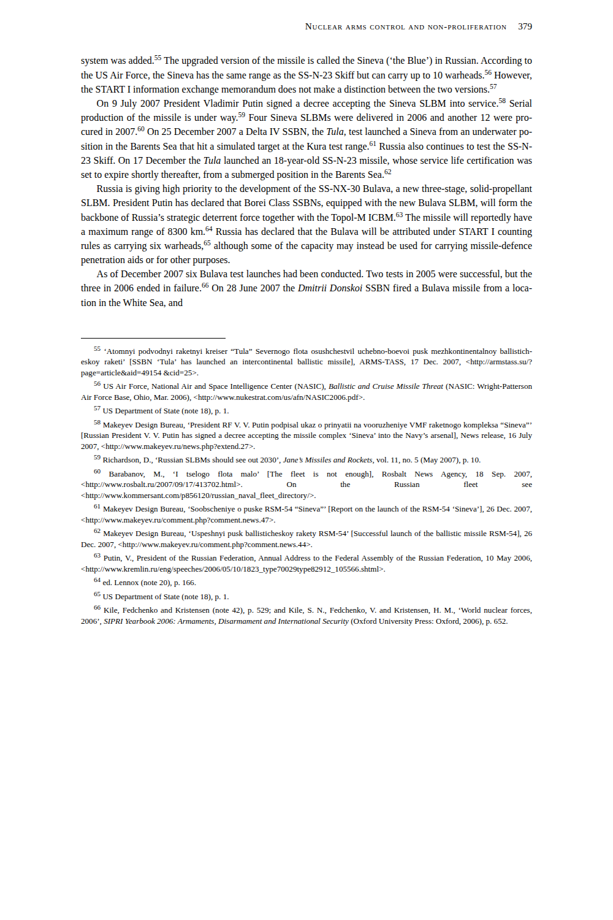Nuclear arms control and non-proliferation 379
system was added.55 The upgraded version of the missile is called the Sineva (‘the Blue’) in Russian. According to the US Air Force, the Sineva has the same range as the SS-N-23 Skiff but can carry up to 10 warheads.56 However, the START I information exchange memorandum does not make a distinction between the two versions.57
On 9 July 2007 President Vladimir Putin signed a decree accepting the Sineva SLBM into service.58 Serial production of the missile is under way.59 Four Sineva SLBMs were delivered in 2006 and another 12 were procured in 2007.60 On 25 December 2007 a Delta IV SSBN, the Tula, test launched a Sineva from an underwater position in the Barents Sea that hit a simulated target at the Kura test range.61 Russia also continues to test the SS-N-23 Skiff. On 17 December the Tula launched an 18-year-old SS-N-23 missile, whose service life certification was set to expire shortly thereafter, from a submerged position in the Barents Sea.62
Russia is giving high priority to the development of the SS-NX-30 Bulava, a new three-stage, solid-propellant SLBM. President Putin has declared that Borei Class SSBNs, equipped with the new Bulava SLBM, will form the backbone of Russia’s strategic deterrent force together with the Topol-M ICBM.63 The missile will reportedly have a maximum range of 8300 km.64 Russia has declared that the Bulava will be attributed under START I counting rules as carrying six warheads,65 although some of the capacity may instead be used for carrying missile-defence penetration aids or for other purposes.
As of December 2007 six Bulava test launches had been conducted. Two tests in 2005 were successful, but the three in 2006 ended in failure.66 On 28 June 2007 the Dmitrii Donskoi SSBN fired a Bulava missile from a location in the White Sea, and
55 ‘Atomnyi podvodnyi raketnyi kreiser “Tula” Severnogo flota osushchestvil uchebno-boevoi pusk mezhkontinentalnoy ballisticheskoy raketi’ [SSBN ‘Tula’ has launched an intercontinental ballistic missile], ARMS-TASS, 17 Dec. 2007, <http://armstass.su/?page=article&aid=49154 &cid=25>.
56 US Air Force, National Air and Space Intelligence Center (NASIC), Ballistic and Cruise Missile Threat (NASIC: Wright-Patterson Air Force Base, Ohio, Mar. 2006), <http://www.nukestrat.com/us/afn/NASIC2006.pdf>.
57 US Department of State (note 18), p. 1.
58 Makeyev Design Bureau, ‘President RF V. V. Putin podpisal ukaz o prinyatii na vooruzheniye VMF raketnogo kompleksa “Sineva”’ [Russian President V. V. Putin has signed a decree accepting the missile complex ‘Sineva’ into the Navy’s arsenal], News release, 16 July 2007, <http://www.makeyev.ru/news.php?extend.27>.
59 Richardson, D., ‘Russian SLBMs should see out 2030’, Jane’s Missiles and Rockets, vol. 11, no. 5 (May 2007), p. 10.
60 Barabanov, M., ‘I tselogo flota malo’ [The fleet is not enough], Rosbalt News Agency, 18 Sep. 2007, <http://www.rosbalt.ru/2007/09/17/413702.html>. On the Russian fleet see <http://www.kommersant.com/p856120/russian_naval_fleet_directory/>.
61 Makeyev Design Bureau, ‘Soobscheniye o puske RSM-54 “Sineva”’ [Report on the launch of the RSM-54 ‘Sineva’], 26 Dec. 2007, <http://www.makeyev.ru/comment.php?comment.news.47>.
62 Makeyev Design Bureau, ‘Uspeshnyi pusk ballisticheskoy rakety RSM-54’ [Successful launch of the ballistic missile RSM-54], 26 Dec. 2007, <http://www.makeyev.ru/comment.php?comment.news.44>.
63 Putin, V., President of the Russian Federation, Annual Address to the Federal Assembly of the Russian Federation, 10 May 2006, <http://www.kremlin.ru/eng/speeches/2006/05/10/1823_type70029type82912_105566.shtml>.
64 ed. Lennox (note 20), p. 166.
65 US Department of State (note 18), p. 1.
66 Kile, Fedchenko and Kristensen (note 42), p. 529; and Kile, S. N., Fedchenko, V. and Kristensen, H. M., ‘World nuclear forces, 2006’, SIPRI Yearbook 2006: Armaments, Disarmament and International Security (Oxford University Press: Oxford, 2006), p. 652.